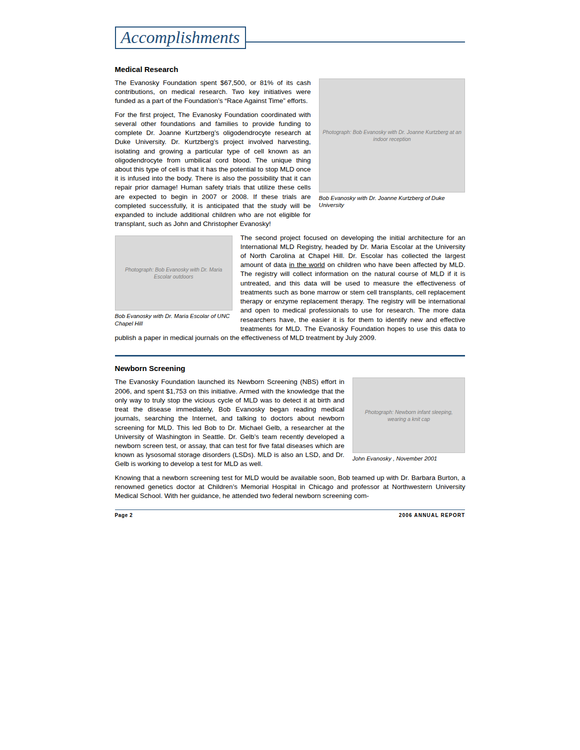Accomplishments
Medical Research
Bob Evanosky with Dr. Joanne Kurtzberg of Duke University
The Evanosky Foundation spent $67,500, or 81% of its cash contributions, on medical research. Two key initiatives were funded as a part of the Foundation’s “Race Against Time” efforts.
For the first project, The Evanosky Foundation coordinated with several other foundations and families to provide funding to complete Dr. Joanne Kurtzberg’s oligodendrocyte research at Duke University. Dr. Kurtzberg’s project involved harvesting, isolating and growing a particular type of cell known as an oligodendrocyte from umbilical cord blood. The unique thing about this type of cell is that it has the potential to stop MLD once it is infused into the body. There is also the possibility that it can repair prior damage! Human safety trials that utilize these cells are expected to begin in 2007 or 2008. If these trials are completed successfully, it is anticipated that the study will be expanded to include additional children who are not eligible for transplant, such as John and Christopher Evanosky!
Bob Evanosky with Dr. Maria Escolar of UNC Chapel Hill
The second project focused on developing the initial architecture for an International MLD Registry, headed by Dr. Maria Escolar at the University of North Carolina at Chapel Hill. Dr. Escolar has collected the largest amount of data in the world on children who have been affected by MLD. The registry will collect information on the natural course of MLD if it is untreated, and this data will be used to measure the effectiveness of treatments such as bone marrow or stem cell transplants, cell replacement therapy or enzyme replacement therapy. The registry will be international and open to medical professionals to use for research. The more data researchers have, the easier it is for them to identify new and effective treatments for MLD. The Evanosky Foundation hopes to use this data to publish a paper in medical journals on the effectiveness of MLD treatment by July 2009.
Newborn Screening
John Evanosky , November 2001
The Evanosky Foundation launched its Newborn Screening (NBS) effort in 2006, and spent $1,753 on this initiative. Armed with the knowledge that the only way to truly stop the vicious cycle of MLD was to detect it at birth and treat the disease immediately, Bob Evanosky began reading medical journals, searching the Internet, and talking to doctors about newborn screening for MLD. This led Bob to Dr. Michael Gelb, a researcher at the University of Washington in Seattle. Dr. Gelb’s team recently developed a newborn screen test, or assay, that can test for five fatal diseases which are known as lysosomal storage disorders (LSDs). MLD is also an LSD, and Dr. Gelb is working to develop a test for MLD as well.
Knowing that a newborn screening test for MLD would be available soon, Bob teamed up with Dr. Barbara Burton, a renowned genetics doctor at Children’s Memorial Hospital in Chicago and professor at Northwestern University Medical School. With her guidance, he attended two federal newborn screening com-
Page 2
2006 ANNUAL REPORT